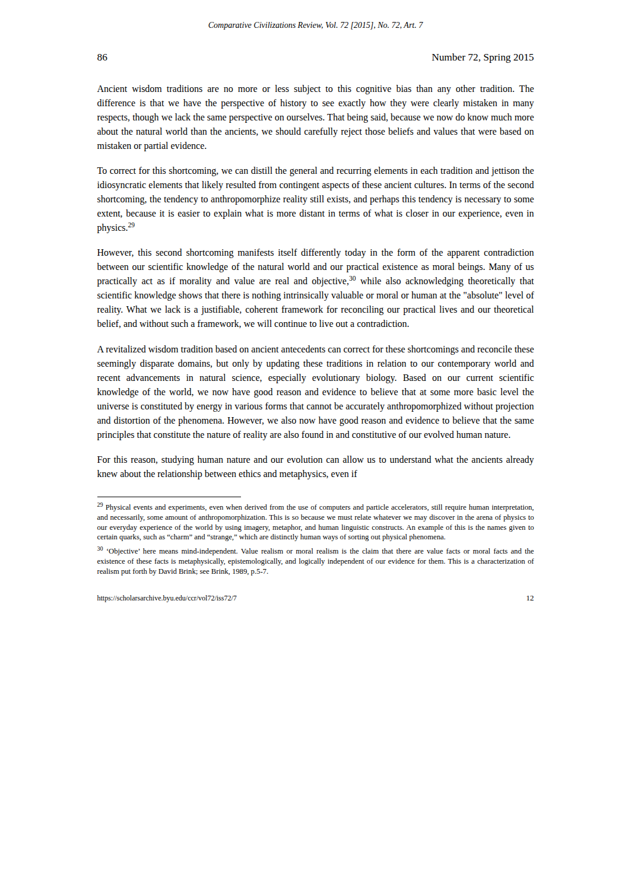Comparative Civilizations Review, Vol. 72 [2015], No. 72, Art. 7
86 Number 72, Spring 2015
Ancient wisdom traditions are no more or less subject to this cognitive bias than any other tradition. The difference is that we have the perspective of history to see exactly how they were clearly mistaken in many respects, though we lack the same perspective on ourselves. That being said, because we now do know much more about the natural world than the ancients, we should carefully reject those beliefs and values that were based on mistaken or partial evidence.
To correct for this shortcoming, we can distill the general and recurring elements in each tradition and jettison the idiosyncratic elements that likely resulted from contingent aspects of these ancient cultures. In terms of the second shortcoming, the tendency to anthropomorphize reality still exists, and perhaps this tendency is necessary to some extent, because it is easier to explain what is more distant in terms of what is closer in our experience, even in physics.29
However, this second shortcoming manifests itself differently today in the form of the apparent contradiction between our scientific knowledge of the natural world and our practical existence as moral beings. Many of us practically act as if morality and value are real and objective,30 while also acknowledging theoretically that scientific knowledge shows that there is nothing intrinsically valuable or moral or human at the "absolute" level of reality. What we lack is a justifiable, coherent framework for reconciling our practical lives and our theoretical belief, and without such a framework, we will continue to live out a contradiction.
A revitalized wisdom tradition based on ancient antecedents can correct for these shortcomings and reconcile these seemingly disparate domains, but only by updating these traditions in relation to our contemporary world and recent advancements in natural science, especially evolutionary biology. Based on our current scientific knowledge of the world, we now have good reason and evidence to believe that at some more basic level the universe is constituted by energy in various forms that cannot be accurately anthropomorphized without projection and distortion of the phenomena. However, we also now have good reason and evidence to believe that the same principles that constitute the nature of reality are also found in and constitutive of our evolved human nature.
For this reason, studying human nature and our evolution can allow us to understand what the ancients already knew about the relationship between ethics and metaphysics, even if
29 Physical events and experiments, even when derived from the use of computers and particle accelerators, still require human interpretation, and necessarily, some amount of anthropomorphization. This is so because we must relate whatever we may discover in the arena of physics to our everyday experience of the world by using imagery, metaphor, and human linguistic constructs. An example of this is the names given to certain quarks, such as “charm” and “strange,” which are distinctly human ways of sorting out physical phenomena.
30 ‘Objective’ here means mind-independent. Value realism or moral realism is the claim that there are value facts or moral facts and the existence of these facts is metaphysically, epistemologically, and logically independent of our evidence for them. This is a characterization of realism put forth by David Brink; see Brink, 1989, p.5-7.
https://scholarsarchive.byu.edu/ccr/vol72/iss72/7 12